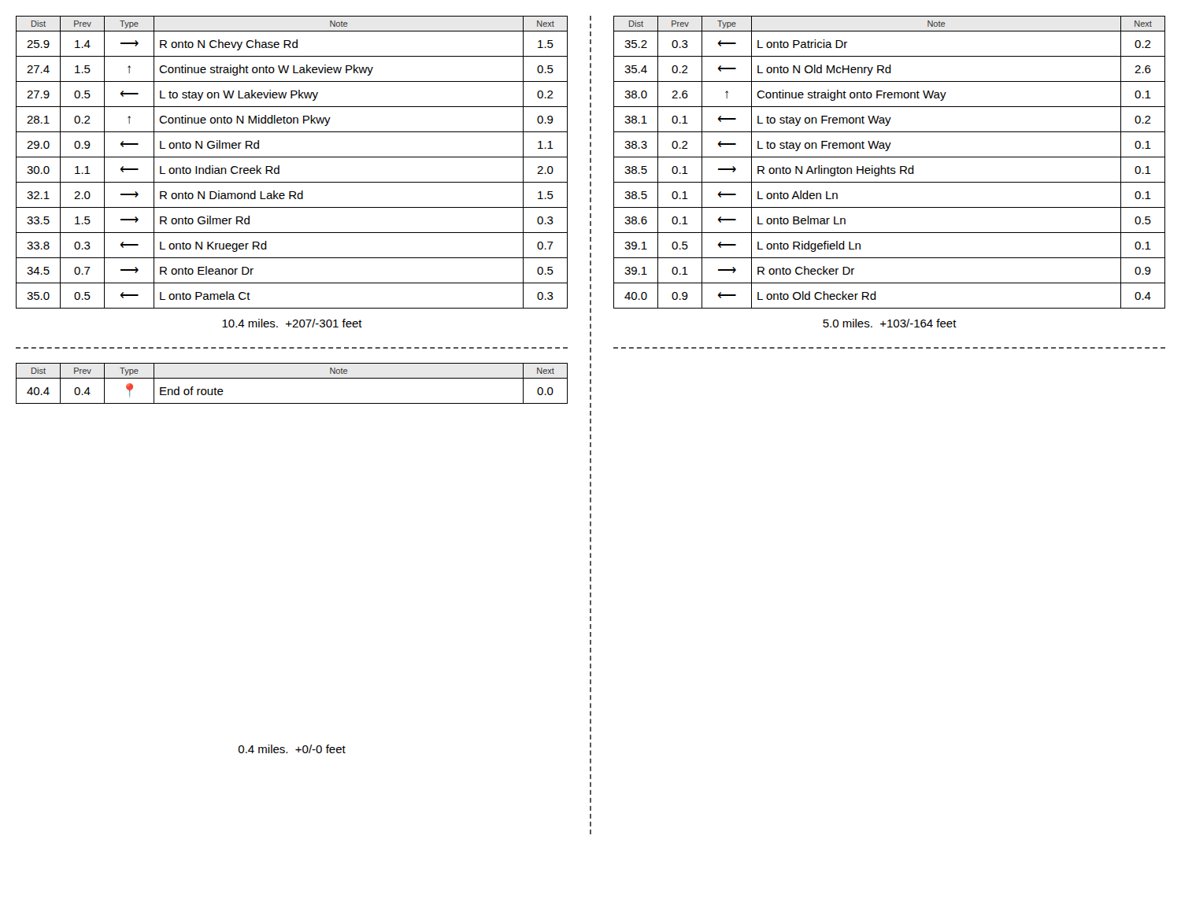| Dist | Prev | Type | Note | Next |
| --- | --- | --- | --- | --- |
| 25.9 | 1.4 | ⟶ | R onto N Chevy Chase Rd | 1.5 |
| 27.4 | 1.5 | ↑ | Continue straight onto W Lakeview Pkwy | 0.5 |
| 27.9 | 0.5 | ⟵ | L to stay on W Lakeview Pkwy | 0.2 |
| 28.1 | 0.2 | ↑ | Continue onto N Middleton Pkwy | 0.9 |
| 29.0 | 0.9 | ⟵ | L onto N Gilmer Rd | 1.1 |
| 30.0 | 1.1 | ⟵ | L onto Indian Creek Rd | 2.0 |
| 32.1 | 2.0 | ⟶ | R onto N Diamond Lake Rd | 1.5 |
| 33.5 | 1.5 | ⟶ | R onto Gilmer Rd | 0.3 |
| 33.8 | 0.3 | ⟵ | L onto N Krueger Rd | 0.7 |
| 34.5 | 0.7 | ⟶ | R onto Eleanor Dr | 0.5 |
| 35.0 | 0.5 | ⟵ | L onto Pamela Ct | 0.3 |
10.4 miles. +207/-301 feet
| Dist | Prev | Type | Note | Next |
| --- | --- | --- | --- | --- |
| 40.4 | 0.4 | 📍 | End of route | 0.0 |
0.4 miles. +0/-0 feet
| Dist | Prev | Type | Note | Next |
| --- | --- | --- | --- | --- |
| 35.2 | 0.3 | ⟵ | L onto Patricia Dr | 0.2 |
| 35.4 | 0.2 | ⟵ | L onto N Old McHenry Rd | 2.6 |
| 38.0 | 2.6 | ↑ | Continue straight onto Fremont Way | 0.1 |
| 38.1 | 0.1 | ⟵ | L to stay on Fremont Way | 0.2 |
| 38.3 | 0.2 | ⟵ | L to stay on Fremont Way | 0.1 |
| 38.5 | 0.1 | ⟶ | R onto N Arlington Heights Rd | 0.1 |
| 38.5 | 0.1 | ⟵ | L onto Alden Ln | 0.1 |
| 38.6 | 0.1 | ⟵ | L onto Belmar Ln | 0.5 |
| 39.1 | 0.5 | ⟵ | L onto Ridgefield Ln | 0.1 |
| 39.1 | 0.1 | ⟶ | R onto Checker Dr | 0.9 |
| 40.0 | 0.9 | ⟵ | L onto Old Checker Rd | 0.4 |
5.0 miles. +103/-164 feet